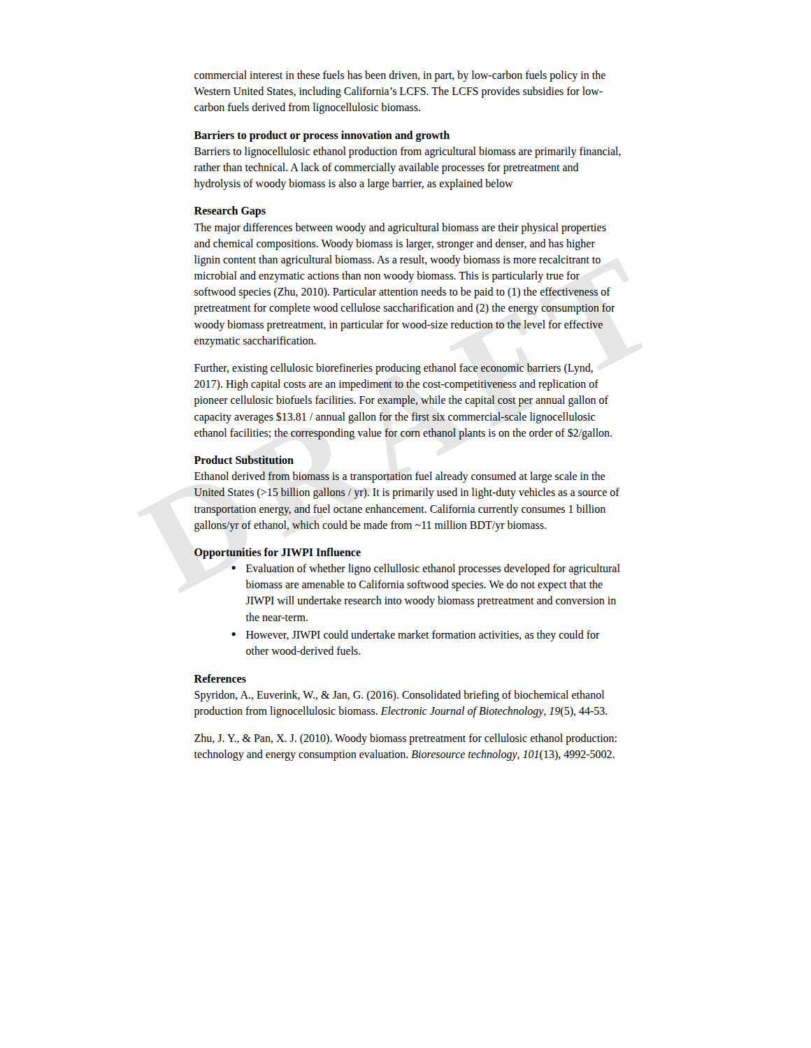DRAFT
commercial interest in these fuels has been driven, in part, by low-carbon fuels policy in the Western United States, including California’s LCFS. The LCFS provides subsidies for low-carbon fuels derived from lignocellulosic biomass.
Barriers to product or process innovation and growth
Barriers to lignocellulosic ethanol production from agricultural biomass are primarily financial, rather than technical. A lack of commercially available processes for pretreatment and hydrolysis of woody biomass is also a large barrier, as explained below
Research Gaps
The major differences between woody and agricultural biomass are their physical properties and chemical compositions. Woody biomass is larger, stronger and denser, and has higher lignin content than agricultural biomass. As a result, woody biomass is more recalcitrant to microbial and enzymatic actions than non woody biomass. This is particularly true for softwood species (Zhu, 2010). Particular attention needs to be paid to (1) the effectiveness of pretreatment for complete wood cellulose saccharification and (2) the energy consumption for woody biomass pretreatment, in particular for wood-size reduction to the level for effective enzymatic saccharification.
Further, existing cellulosic biorefineries producing ethanol face economic barriers (Lynd, 2017). High capital costs are an impediment to the cost-competitiveness and replication of pioneer cellulosic biofuels facilities. For example, while the capital cost per annual gallon of capacity averages $13.81 / annual gallon for the first six commercial-scale lignocellulosic ethanol facilities; the corresponding value for corn ethanol plants is on the order of $2/gallon.
Product Substitution
Ethanol derived from biomass is a transportation fuel already consumed at large scale in the United States (>15 billion gallons / yr). It is primarily used in light-duty vehicles as a source of transportation energy, and fuel octane enhancement. California currently consumes 1 billion gallons/yr of ethanol, which could be made from ~11 million BDT/yr biomass.
Opportunities for JIWPI Influence
Evaluation of whether ligno cellullosic ethanol processes developed for agricultural biomass are amenable to California softwood species. We do not expect that the JIWPI will undertake research into woody biomass pretreatment and conversion in the near-term.
However, JIWPI could undertake market formation activities, as they could for other wood-derived fuels.
References
Spyridon, A., Euverink, W., & Jan, G. (2016). Consolidated briefing of biochemical ethanol production from lignocellulosic biomass. Electronic Journal of Biotechnology, 19(5), 44-53.
Zhu, J. Y., & Pan, X. J. (2010). Woody biomass pretreatment for cellulosic ethanol production: technology and energy consumption evaluation. Bioresource technology, 101(13), 4992-5002.